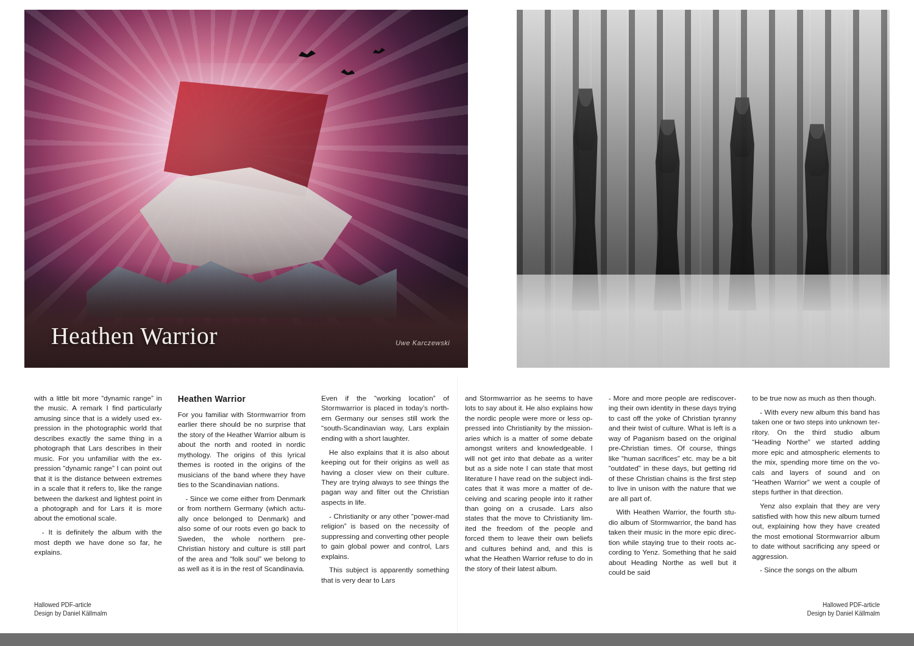Heathen Warrior
Uwe Karczewski
with a little bit more “dynamic range” in the music. A remark I find particularly amusing since that is a widely used expression in the photographic world that describes exactly the same thing in a photograph that Lars describes in their music. For you unfamiliar with the expression “dynamic range” I can point out that it is the distance between extremes in a scale that it refers to, like the range between the darkest and lightest point in a photograph and for Lars it is more about the emotional scale.
- It is definitely the album with the most depth we have done so far, he explains.
Heathen Warrior
For you familiar with Stormwarrior from earlier there should be no surprise that the story of the Heather Warrior album is about the north and rooted in nordic mythology. The origins of this lyrical themes is rooted in the origins of the musicians of the band where they have ties to the Scandinavian nations.
- Since we come either from Denmark or from northern Germany (which actually once belonged to Denmark) and also some of our roots even go back to Sweden, the whole northern pre-Christian history and culture is still part of the area and “folk soul” we belong to as well as it is in the rest of Scandinavia.
Even if the “working location” of Stormwarrior is placed in today’s northern Germany our senses still work the “south-Scandinavian way, Lars explain ending with a short laughter.
He also explains that it is also about keeping out for their origins as well as having a closer view on their culture. They are trying always to see things the pagan way and filter out the Christian aspects in life.
- Christianity or any other “power-mad religion” is based on the necessity of suppressing and converting other people to gain global power and control, Lars explains.
This subject is apparently something that is very dear to Lars
and Stormwarrior as he seems to have lots to say about it. He also explains how the nordic people were more or less oppressed into Christianity by the missionaries which is a matter of some debate amongst writers and knowledgeable. I will not get into that debate as a writer but as a side note I can state that most literature I have read on the subject indicates that it was more a matter of deceiving and scaring people into it rather than going on a crusade. Lars also states that the move to Christianity limited the freedom of the people and forced them to leave their own beliefs and cultures behind and, and this is what the Heathen Warrior refuse to do in the story of their latest album.
- More and more people are rediscovering their own identity in these days trying to cast off the yoke of Christian tyranny and their twist of culture. What is left is a way of Paganism based on the original pre-Christian times. Of course, things like “human sacrifices” etc. may be a bit “outdated” in these days, but getting rid of these Christian chains is the first step to live in unison with the nature that we are all part of.
With Heathen Warrior, the fourth studio album of Stormwarrior, the band has taken their music in the more epic direction while staying true to their roots according to Yenz. Something that he said about Heading Northe as well but it could be said
to be true now as much as then though.
- With every new album this band has taken one or two steps into unknown territory. On the third studio album “Heading Northe” we started adding more epic and atmospheric elements to the mix, spending more time on the vocals and layers of sound and on “Heathen Warrior” we went a couple of steps further in that direction.
Yenz also explain that they are very satisfied with how this new album turned out, explaining how they have created the most emotional Stormwarrior album to date without sacrificing any speed or aggression.
- Since the songs on the album
Hallowed PDF-article
Design by Daniel Källmalm
Hallowed PDF-article
Design by Daniel Källmalm